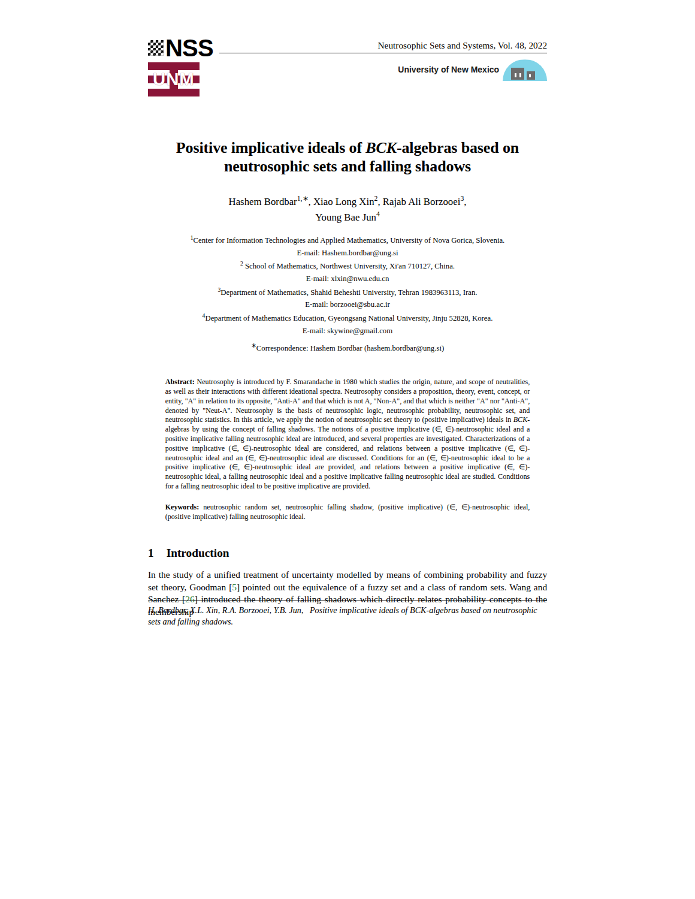NSS
UNM
Neutrosophic Sets and Systems, Vol. 48, 2022
University of New Mexico
Positive implicative ideals of BCK-algebras based on
neutrosophic sets and falling shadows
Hashem Bordbar1,∗, Xiao Long Xin2, Rajab Ali Borzooei3,
Young Bae Jun4
1Center for Information Technologies and Applied Mathematics, University of Nova Gorica, Slovenia.
E-mail: Hashem.bordbar@ung.si
2 School of Mathematics, Northwest University, Xi'an 710127, China.
E-mail: xlxin@nwu.edu.cn
3Department of Mathematics, Shahid Beheshti University, Tehran 1983963113, Iran.
E-mail: borzooei@sbu.ac.ir
4Department of Mathematics Education, Gyeongsang National University, Jinju 52828, Korea.
E-mail: skywine@gmail.com
∗Correspondence: Hashem Bordbar (hashem.bordbar@ung.si)
Abstract: Neutrosophy is introduced by F. Smarandache in 1980 which studies the origin, nature, and scope of neutralities, as well as their interactions with different ideational spectra. Neutrosophy considers a proposition, theory, event, concept, or entity, "A" in relation to its opposite, "Anti-A" and that which is not A, "Non-A", and that which is neither "A" nor "Anti-A", denoted by "Neut-A". Neutrosophy is the basis of neutrosophic logic, neutrosophic probability, neutrosophic set, and neutrosophic statistics. In this article, we apply the notion of neutrosophic set theory to (positive implicative) ideals in BCK-algebras by using the concept of falling shadows. The notions of a positive implicative (∈, ∈)-neutrosophic ideal and a positive implicative falling neutrosophic ideal are introduced, and several properties are investigated. Characterizations of a positive implicative (∈, ∈)-neutrosophic ideal are considered, and relations between a positive implicative (∈, ∈)-neutrosophic ideal and an (∈, ∈)-neutrosophic ideal are discussed. Conditions for an (∈, ∈)-neutrosophic ideal to be a positive implicative (∈, ∈)-neutrosophic ideal are provided, and relations between a positive implicative (∈, ∈)-neutrosophic ideal, a falling neutrosophic ideal and a positive implicative falling neutrosophic ideal are studied. Conditions for a falling neutrosophic ideal to be positive implicative are provided.
Keywords: neutrosophic random set, neutrosophic falling shadow, (positive implicative) (∈, ∈)-neutrosophic ideal, (positive implicative) falling neutrosophic ideal.
1 Introduction
In the study of a unified treatment of uncertainty modelled by means of combining probability and fuzzy set theory, Goodman [5] pointed out the equivalence of a fuzzy set and a class of random sets. Wang and Sanchez [26] introduced the theory of falling shadows which directly relates probability concepts to the membership
H. Bordbar, X.L. Xin, R.A. Borzooei, Y.B. Jun, Positive implicative ideals of BCK-algebras based on neutrosophic sets and falling shadows.